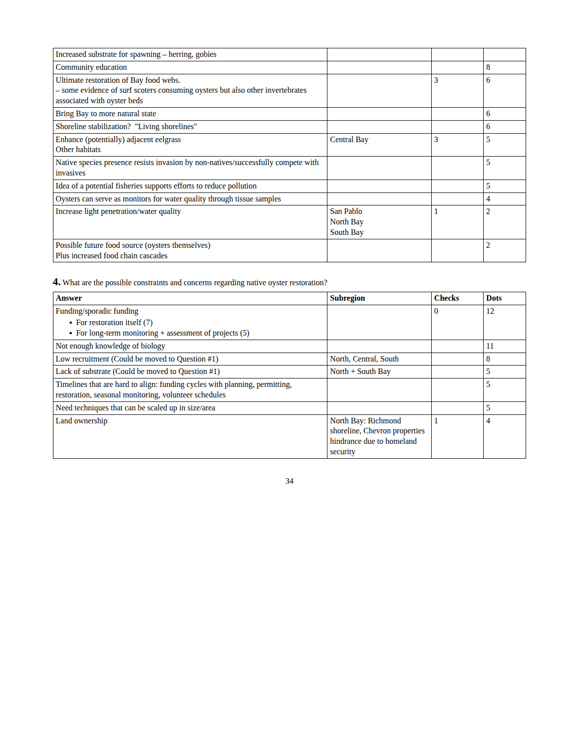| Increased substrate for spawning – herring, gobies | | | |
| Community education | | | 8 |
| Ultimate restoration of Bay food webs. – some evidence of surf scoters consuming oysters but also other invertebrates associated with oyster beds | | 3 | 6 |
| Bring Bay to more natural state | | | 6 |
| Shoreline stabilization? "Living shorelines" | | | 6 |
| Enhance (potentially) adjacent eelgrass Other habitats | Central Bay | 3 | 5 |
| Native species presence resists invasion by non-natives/successfully compete with invasives | | | 5 |
| Idea of a potential fisheries supports efforts to reduce pollution | | | 5 |
| Oysters can serve as monitors for water quality through tissue samples | | | 4 |
| Increase light penetration/water quality | San Pablo North Bay South Bay | 1 | 2 |
| Possible future food source (oysters themselves) Plus increased food chain cascades | | | 2 |
4. What are the possible constraints and concerns regarding native oyster restoration?
| Answer | Subregion | Checks | Dots |
| --- | --- | --- | --- |
| Funding/sporadic funding For restoration itself (7) For long-term monitoring + assessment of projects (5) | | 0 | 12 |
| Not enough knowledge of biology | | | 11 |
| Low recruitment (Could be moved to Question #1) | North, Central, South | | 8 |
| Lack of substrate (Could be moved to Question #1) | North + South Bay | | 5 |
| Timelines that are hard to align: funding cycles with planning, permitting, restoration, seasonal monitoring, volunteer schedules | | | 5 |
| Need techniques that can be scaled up in size/area | | | 5 |
| Land ownership | North Bay: Richmond shoreline, Chevron properties hindrance due to homeland security | 1 | 4 |
34